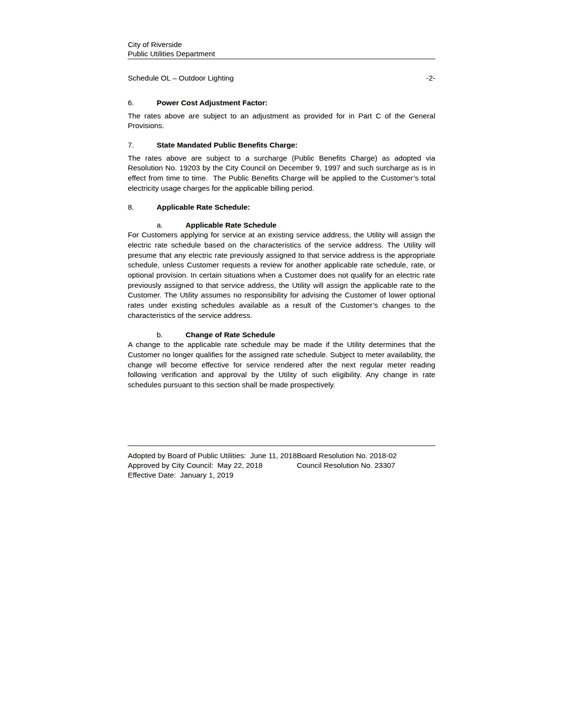City of Riverside
Public Utilities Department
Schedule OL – Outdoor Lighting
-2-
6.
Power Cost Adjustment Factor:
The rates above are subject to an adjustment as provided for in Part C of the General Provisions.
7.
State Mandated Public Benefits Charge:
The rates above are subject to a surcharge (Public Benefits Charge) as adopted via Resolution No. 19203 by the City Council on December 9, 1997 and such surcharge as is in effect from time to time. The Public Benefits Charge will be applied to the Customer’s total electricity usage charges for the applicable billing period.
8.
Applicable Rate Schedule:
a.
Applicable Rate Schedule
For Customers applying for service at an existing service address, the Utility will assign the electric rate schedule based on the characteristics of the service address. The Utility will presume that any electric rate previously assigned to that service address is the appropriate schedule, unless Customer requests a review for another applicable rate schedule, rate, or optional provision. In certain situations when a Customer does not qualify for an electric rate previously assigned to that service address, the Utility will assign the applicable rate to the Customer. The Utility assumes no responsibility for advising the Customer of lower optional rates under existing schedules available as a result of the Customer’s changes to the characteristics of the service address.
b.
Change of Rate Schedule
A change to the applicable rate schedule may be made if the Utility determines that the Customer no longer qualifies for the assigned rate schedule. Subject to meter availability, the change will become effective for service rendered after the next regular meter reading following verification and approval by the Utility of such eligibility. Any change in rate schedules pursuant to this section shall be made prospectively.
Adopted by Board of Public Utilities: June 11, 2018
Approved by City Council: May 22, 2018
Effective Date: January 1, 2019
Board Resolution No. 2018-02
Council Resolution No. 23307